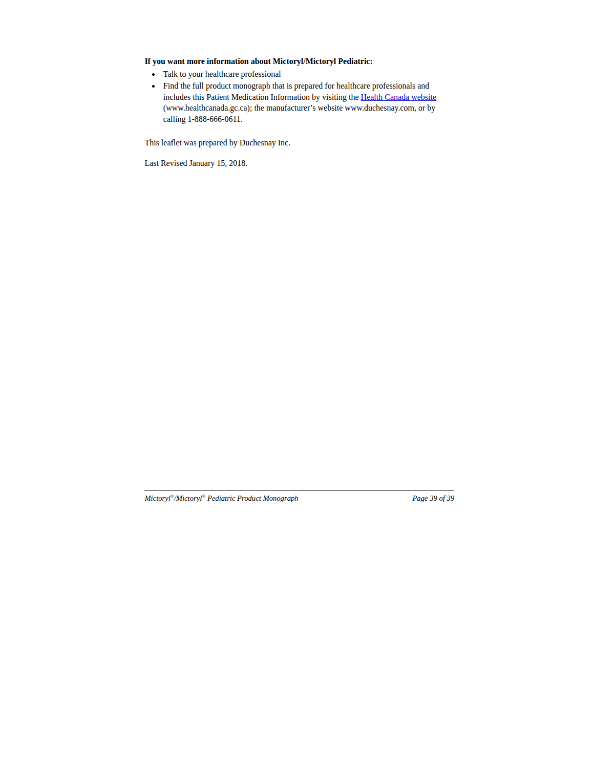If you want more information about Mictoryl/Mictoryl Pediatric:
Talk to your healthcare professional
Find the full product monograph that is prepared for healthcare professionals and includes this Patient Medication Information by visiting the Health Canada website (www.healthcanada.gc.ca); the manufacturer’s website www.duchesnay.com, or by calling 1-888-666-0611.
This leaflet was prepared by Duchesnay Inc.
Last Revised January 15, 2018.
Mictoryl®/Mictoryl® Pediatric Product Monograph
Page 39 of 39